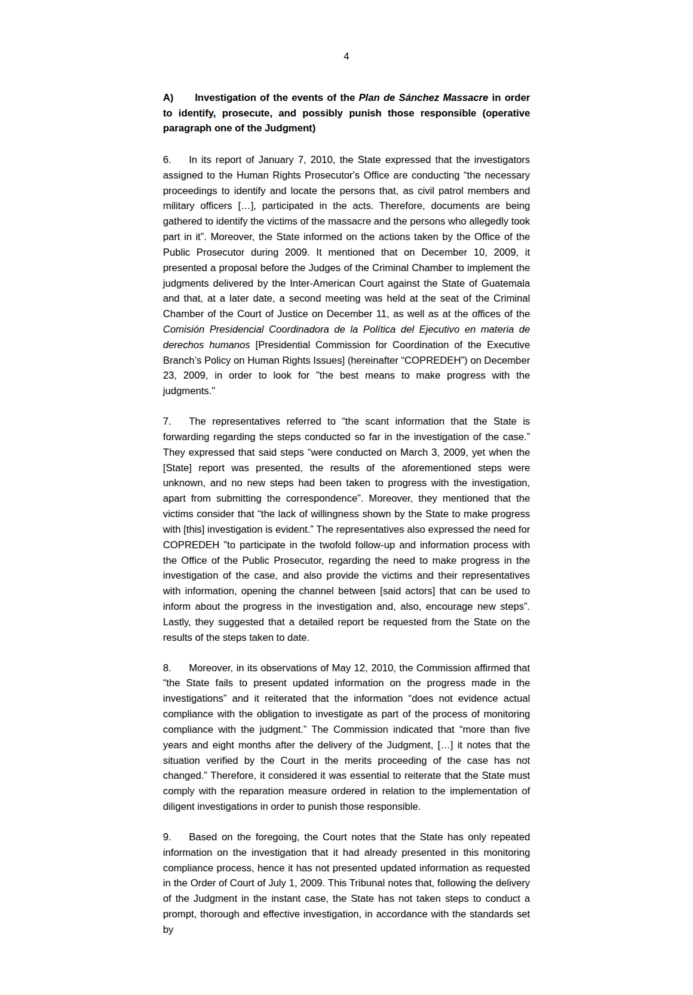4
A) Investigation of the events of the Plan de Sánchez Massacre in order to identify, prosecute, and possibly punish those responsible (operative paragraph one of the Judgment)
6. In its report of January 7, 2010, the State expressed that the investigators assigned to the Human Rights Prosecutor's Office are conducting “the necessary proceedings to identify and locate the persons that, as civil patrol members and military officers […], participated in the acts. Therefore, documents are being gathered to identify the victims of the massacre and the persons who allegedly took part in it”. Moreover, the State informed on the actions taken by the Office of the Public Prosecutor during 2009. It mentioned that on December 10, 2009, it presented a proposal before the Judges of the Criminal Chamber to implement the judgments delivered by the Inter-American Court against the State of Guatemala and that, at a later date, a second meeting was held at the seat of the Criminal Chamber of the Court of Justice on December 11, as well as at the offices of the Comisión Presidencial Coordinadora de la Política del Ejecutivo en materia de derechos humanos [Presidential Commission for Coordination of the Executive Branch’s Policy on Human Rights Issues] (hereinafter “COPREDEH”) on December 23, 2009, in order to look for "the best means to make progress with the judgments."
7. The representatives referred to “the scant information that the State is forwarding regarding the steps conducted so far in the investigation of the case.” They expressed that said steps “were conducted on March 3, 2009, yet when the [State] report was presented, the results of the aforementioned steps were unknown, and no new steps had been taken to progress with the investigation, apart from submitting the correspondence”. Moreover, they mentioned that the victims consider that “the lack of willingness shown by the State to make progress with [this] investigation is evident.” The representatives also expressed the need for COPREDEH "to participate in the twofold follow-up and information process with the Office of the Public Prosecutor, regarding the need to make progress in the investigation of the case, and also provide the victims and their representatives with information, opening the channel between [said actors] that can be used to inform about the progress in the investigation and, also, encourage new steps”. Lastly, they suggested that a detailed report be requested from the State on the results of the steps taken to date.
8. Moreover, in its observations of May 12, 2010, the Commission affirmed that “the State fails to present updated information on the progress made in the investigations” and it reiterated that the information “does not evidence actual compliance with the obligation to investigate as part of the process of monitoring compliance with the judgment.” The Commission indicated that “more than five years and eight months after the delivery of the Judgment, […] it notes that the situation verified by the Court in the merits proceeding of the case has not changed.” Therefore, it considered it was essential to reiterate that the State must comply with the reparation measure ordered in relation to the implementation of diligent investigations in order to punish those responsible.
9. Based on the foregoing, the Court notes that the State has only repeated information on the investigation that it had already presented in this monitoring compliance process, hence it has not presented updated information as requested in the Order of Court of July 1, 2009. This Tribunal notes that, following the delivery of the Judgment in the instant case, the State has not taken steps to conduct a prompt, thorough and effective investigation, in accordance with the standards set by